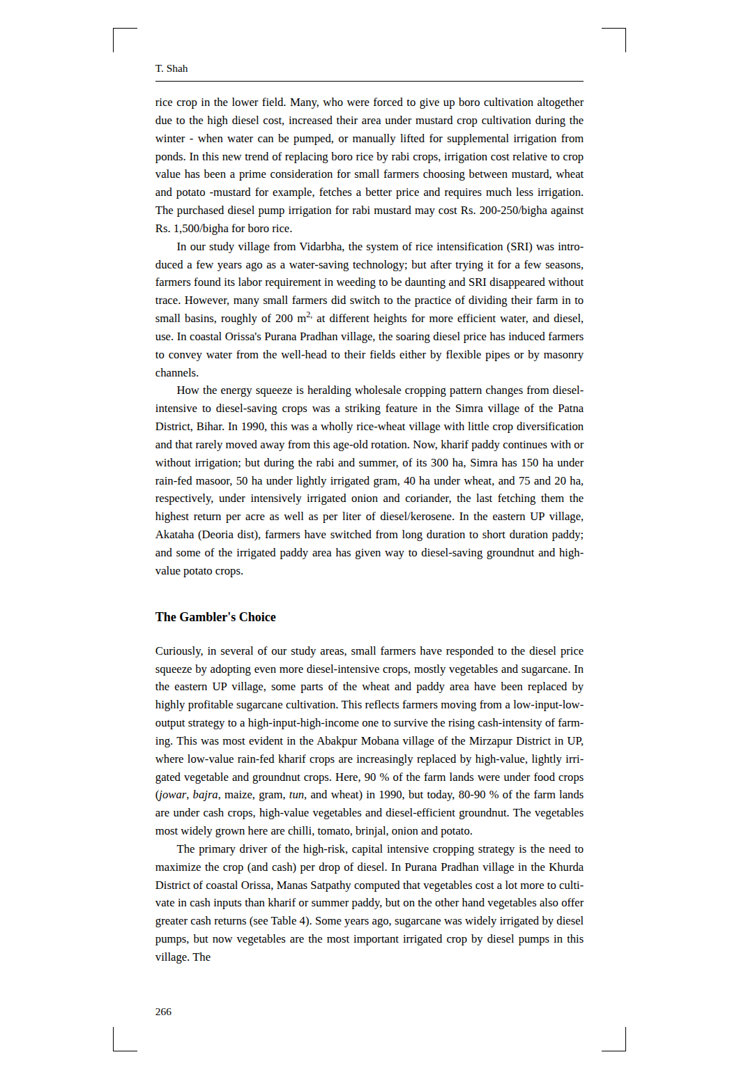T. Shah
rice crop in the lower field. Many, who were forced to give up boro cultivation altogether due to the high diesel cost, increased their area under mustard crop cultivation during the winter - when water can be pumped, or manually lifted for supplemental irrigation from ponds. In this new trend of replacing boro rice by rabi crops, irrigation cost relative to crop value has been a prime consideration for small farmers choosing between mustard, wheat and potato -mustard for example, fetches a better price and requires much less irrigation. The purchased diesel pump irrigation for rabi mustard may cost Rs. 200-250/bigha against Rs. 1,500/bigha for boro rice.
In our study village from Vidarbha, the system of rice intensification (SRI) was introduced a few years ago as a water-saving technology; but after trying it for a few seasons, farmers found its labor requirement in weeding to be daunting and SRI disappeared without trace. However, many small farmers did switch to the practice of dividing their farm in to small basins, roughly of 200 m2, at different heights for more efficient water, and diesel, use. In coastal Orissa's Purana Pradhan village, the soaring diesel price has induced farmers to convey water from the well-head to their fields either by flexible pipes or by masonry channels.
How the energy squeeze is heralding wholesale cropping pattern changes from diesel-intensive to diesel-saving crops was a striking feature in the Simra village of the Patna District, Bihar. In 1990, this was a wholly rice-wheat village with little crop diversification and that rarely moved away from this age-old rotation. Now, kharif paddy continues with or without irrigation; but during the rabi and summer, of its 300 ha, Simra has 150 ha under rain-fed masoor, 50 ha under lightly irrigated gram, 40 ha under wheat, and 75 and 20 ha, respectively, under intensively irrigated onion and coriander, the last fetching them the highest return per acre as well as per liter of diesel/kerosene. In the eastern UP village, Akataha (Deoria dist), farmers have switched from long duration to short duration paddy; and some of the irrigated paddy area has given way to diesel-saving groundnut and high-value potato crops.
The Gambler's Choice
Curiously, in several of our study areas, small farmers have responded to the diesel price squeeze by adopting even more diesel-intensive crops, mostly vegetables and sugarcane. In the eastern UP village, some parts of the wheat and paddy area have been replaced by highly profitable sugarcane cultivation. This reflects farmers moving from a low-input-low-output strategy to a high-input-high-income one to survive the rising cash-intensity of farming. This was most evident in the Abakpur Mobana village of the Mirzapur District in UP, where low-value rain-fed kharif crops are increasingly replaced by high-value, lightly irrigated vegetable and groundnut crops. Here, 90 % of the farm lands were under food crops (jowar, bajra, maize, gram, tun, and wheat) in 1990, but today, 80-90 % of the farm lands are under cash crops, high-value vegetables and diesel-efficient groundnut. The vegetables most widely grown here are chilli, tomato, brinjal, onion and potato.
The primary driver of the high-risk, capital intensive cropping strategy is the need to maximize the crop (and cash) per drop of diesel. In Purana Pradhan village in the Khurda District of coastal Orissa, Manas Satpathy computed that vegetables cost a lot more to cultivate in cash inputs than kharif or summer paddy, but on the other hand vegetables also offer greater cash returns (see Table 4). Some years ago, sugarcane was widely irrigated by diesel pumps, but now vegetables are the most important irrigated crop by diesel pumps in this village. The
266